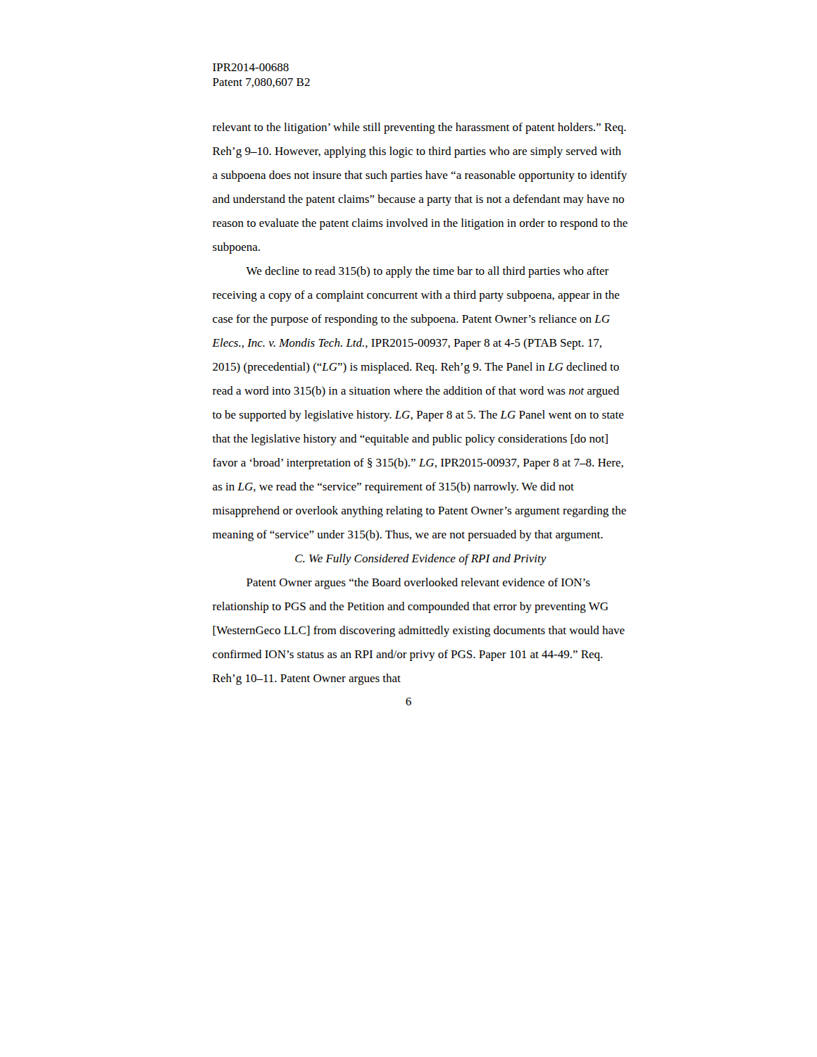IPR2014-00688
Patent 7,080,607 B2
relevant to the litigation’ while still preventing the harassment of patent holders.” Req. Reh’g 9–10. However, applying this logic to third parties who are simply served with a subpoena does not insure that such parties have “a reasonable opportunity to identify and understand the patent claims” because a party that is not a defendant may have no reason to evaluate the patent claims involved in the litigation in order to respond to the subpoena.
We decline to read 315(b) to apply the time bar to all third parties who after receiving a copy of a complaint concurrent with a third party subpoena, appear in the case for the purpose of responding to the subpoena. Patent Owner’s reliance on LG Elecs., Inc. v. Mondis Tech. Ltd., IPR2015-00937, Paper 8 at 4-5 (PTAB Sept. 17, 2015) (precedential) (“LG”) is misplaced. Req. Reh’g 9. The Panel in LG declined to read a word into 315(b) in a situation where the addition of that word was not argued to be supported by legislative history. LG, Paper 8 at 5. The LG Panel went on to state that the legislative history and “equitable and public policy considerations [do not] favor a ‘broad’ interpretation of § 315(b).” LG, IPR2015-00937, Paper 8 at 7–8. Here, as in LG, we read the “service” requirement of 315(b) narrowly. We did not misapprehend or overlook anything relating to Patent Owner’s argument regarding the meaning of “service” under 315(b). Thus, we are not persuaded by that argument.
C. We Fully Considered Evidence of RPI and Privity
Patent Owner argues “the Board overlooked relevant evidence of ION’s relationship to PGS and the Petition and compounded that error by preventing WG [WesternGeco LLC] from discovering admittedly existing documents that would have confirmed ION’s status as an RPI and/or privy of PGS. Paper 101 at 44-49.” Req. Reh’g 10–11. Patent Owner argues that
6